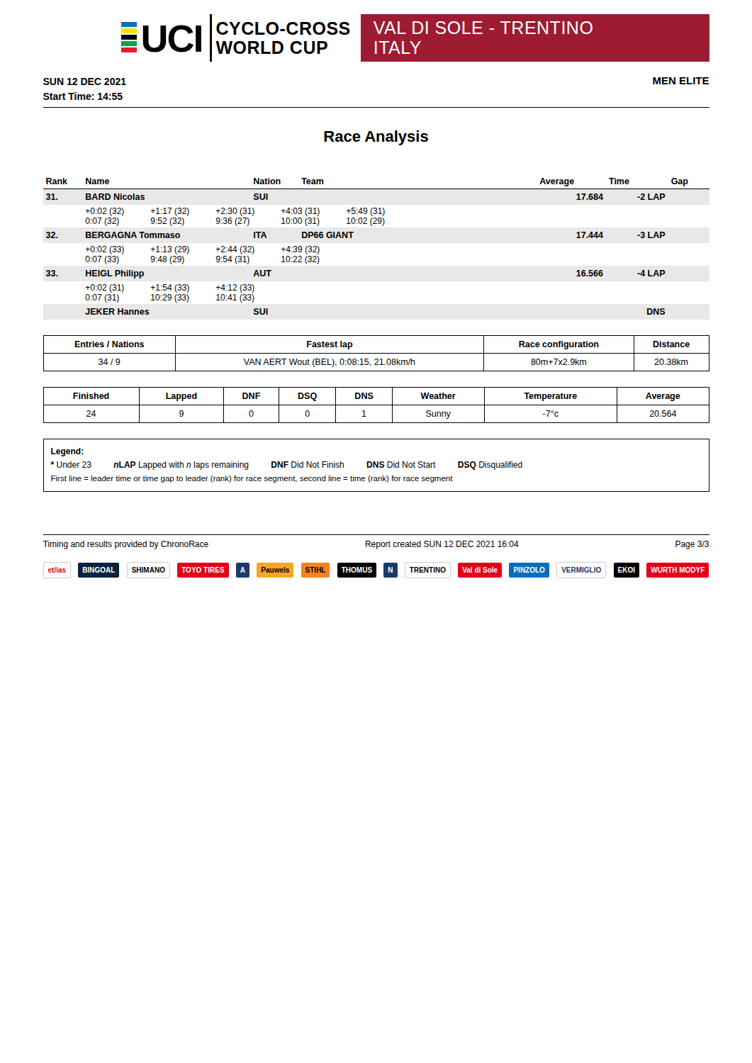UCI
CYCLO-CROSS
WORLD CUP
VAL DI SOLE - TRENTINO
ITALY
SUN 12 DEC 2021
Start Time: 14:55
MEN ELITE
Race Analysis
| Rank | Name | Nation | Team | Average | Time | Gap |
| --- | --- | --- | --- | --- | --- | --- |
| 31. | BARD Nicolas | SUI | | 17.684 | -2 LAP | |
| | +0:02 (32) +1:17 (32) +2:30 (31) +4:03 (31) +5:49 (31) 0:07 (32) 9:52 (32) 9:36 (27) 10:00 (31) 10:02 (29) |
| 32. | BERGAGNA Tommaso | ITA | DP66 GIANT | 17.444 | -3 LAP | |
| | +0:02 (33) +1:13 (29) +2:44 (32) +4:39 (32) 0:07 (33) 9:48 (29) 9:54 (31) 10:22 (32) |
| 33. | HEIGL Philipp | AUT | | 16.566 | -4 LAP | |
| | +0:02 (31) +1:54 (33) +4:12 (33) 0:07 (31) 10:29 (33) 10:41 (33) |
| | JEKER Hannes | SUI | | | DNS | |
| Entries / Nations | Fastest lap | Race configuration | Distance |
| --- | --- | --- | --- |
| 34 / 9 | VAN AERT Wout (BEL), 0:08:15, 21.08km/h | 80m+7x2.9km | 20.38km |
| Finished | Lapped | DNF | DSQ | DNS | Weather | Temperature | Average |
| --- | --- | --- | --- | --- | --- | --- | --- |
| 24 | 9 | 0 | 0 | 1 | Sunny | -7°c | 20.564 |
Legend:
* Under 23 n LAP Lapped with n laps remaining DNF Did Not Finish DNS Did Not Start DSQ Disqualified
First line = leader time or time gap to leader (rank) for race segment, second line = time (rank) for race segment
Timing and results provided by ChronoRace
Report created SUN 12 DEC 2021 16:04
Page 3/3
et/ias
BINGOAL
SHIMANO
TOYO TIRES
A
Pauwels
STIHL
THOMUS
N
TRENTINO
Val di Sole
PINZOLO
VERMIGLIO
EKOI
WURTH MODYF